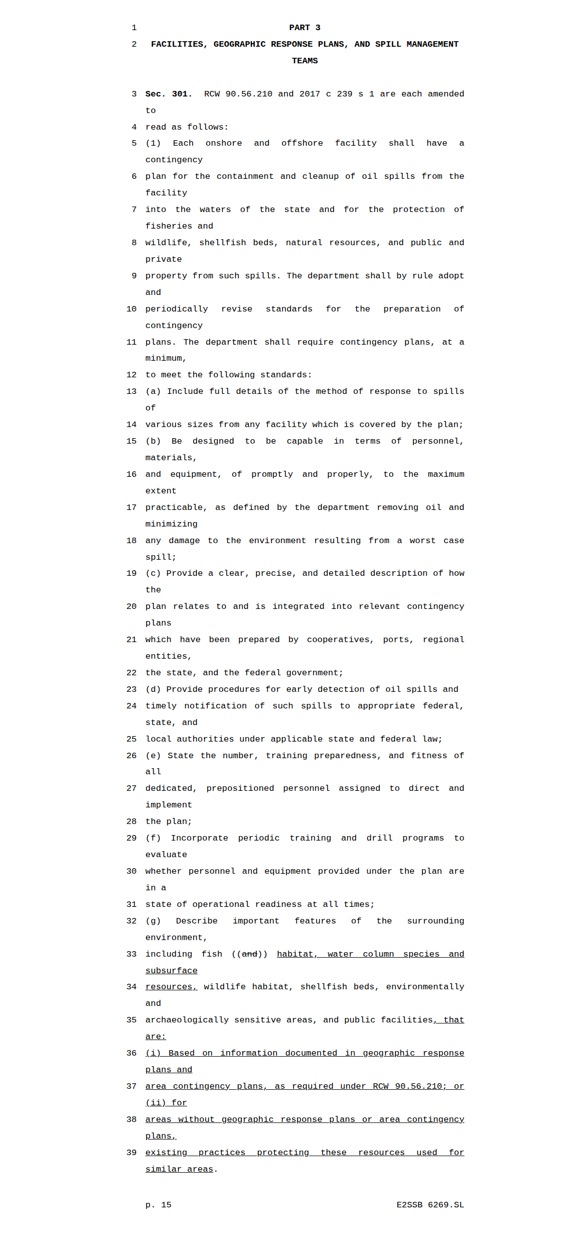1 PART 3
2 FACILITIES, GEOGRAPHIC RESPONSE PLANS, AND SPILL MANAGEMENT TEAMS
3 Sec. 301. RCW 90.56.210 and 2017 c 239 s 1 are each amended to
4read as follows:
5(1) Each onshore and offshore facility shall have a contingency
6plan for the containment and cleanup of oil spills from the facility
7into the waters of the state and for the protection of fisheries and
8wildlife, shellfish beds, natural resources, and public and private
9property from such spills. The department shall by rule adopt and
10periodically revise standards for the preparation of contingency
11plans. The department shall require contingency plans, at a minimum,
12to meet the following standards:
13(a) Include full details of the method of response to spills of
14various sizes from any facility which is covered by the plan;
15(b) Be designed to be capable in terms of personnel, materials,
16and equipment, of promptly and properly, to the maximum extent
17practicable, as defined by the department removing oil and minimizing
18any damage to the environment resulting from a worst case spill;
19(c) Provide a clear, precise, and detailed description of how the
20plan relates to and is integrated into relevant contingency plans
21which have been prepared by cooperatives, ports, regional entities,
22the state, and the federal government;
23(d) Provide procedures for early detection of oil spills and
24timely notification of such spills to appropriate federal, state, and
25local authorities under applicable state and federal law;
26(e) State the number, training preparedness, and fitness of all
27dedicated, prepositioned personnel assigned to direct and implement
28the plan;
29(f) Incorporate periodic training and drill programs to evaluate
30whether personnel and equipment provided under the plan are in a
31state of operational readiness at all times;
32(g) Describe important features of the surrounding environment,
33including fish ((and)) habitat, water column species and subsurface
34 resources, wildlife habitat, shellfish beds, environmentally and
35archaeologically sensitive areas, and public facilities, that are:
36(i) Based on information documented in geographic response plans and
37 area contingency plans, as required under RCW 90.56.210; or (ii) for
38 areas without geographic response plans or area contingency plans,
39 existing practices protecting these resources used for similar areas.
p. 15 E2SSB 6269.SL